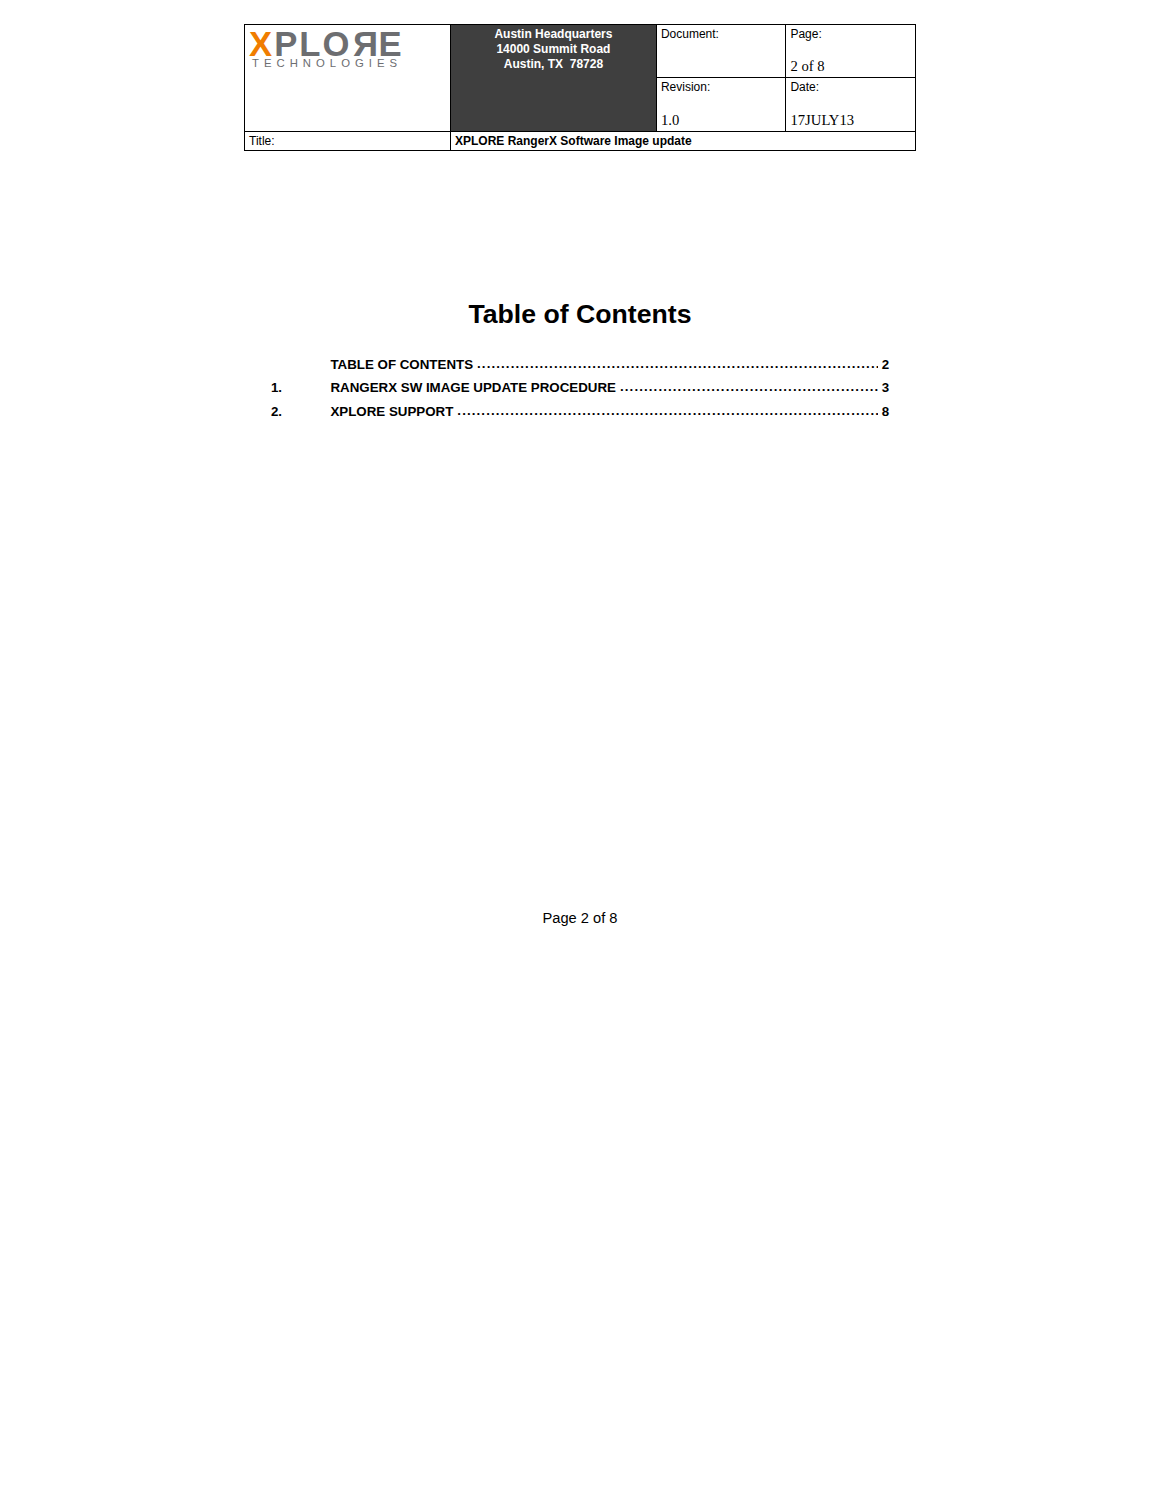| X PLO R E TECHNOLOGIES | Austin Headquarters 14000 Summit Road Austin, TX 78728 | Document: | Page: 2 of 8 |
| Revision: 1.0 | Date: 17JULY13 |
| Title: | XPLORE RangerX Software Image update |
Table of Contents
TABLE OF CONTENTS ........................................................................................................................................... 2
1. RANGERX SW IMAGE UPDATE PROCEDURE ....................................................................................... 3
2. XPLORE SUPPORT ................................................................................................................................. 8
Page 2 of 8